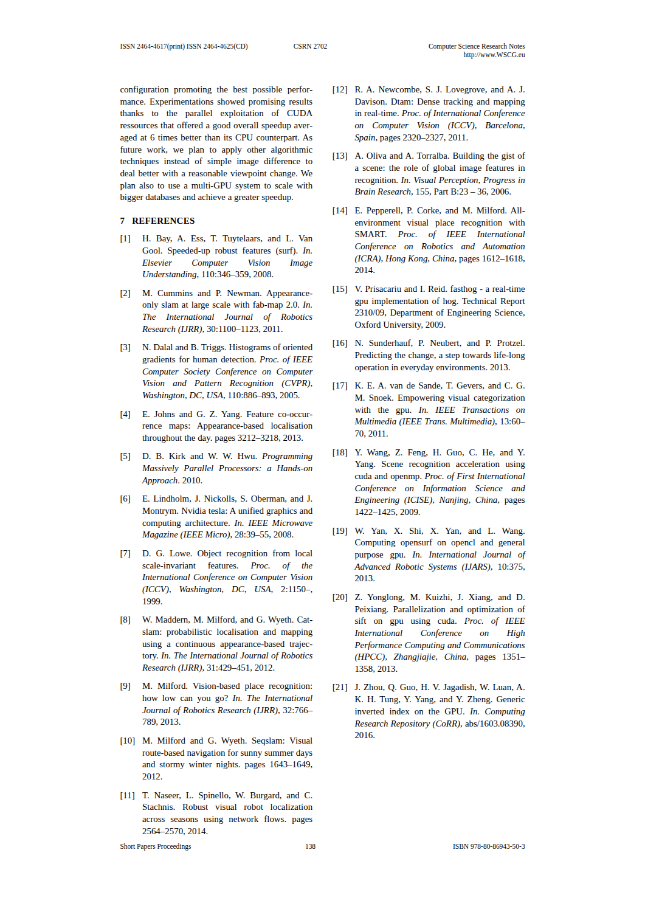| ISSN 2464-4617(print) ISSN 2464-4625(CD) | CSRN 2702 | Computer Science Research Notes http://www.WSCG.eu |
configuration promoting the best possible performance. Experimentations showed promising results thanks to the parallel exploitation of CUDA ressources that offered a good overall speedup averaged at 6 times better than its CPU counterpart. As future work, we plan to apply other algorithmic techniques instead of simple image difference to deal better with a reasonable viewpoint change. We plan also to use a multi-GPU system to scale with bigger databases and achieve a greater speedup.
7 REFERENCES
H. Bay, A. Ess, T. Tuytelaars, and L. Van Gool. Speeded-up robust features (surf). In. Elsevier Computer Vision Image Understanding, 110:346–359, 2008.
M. Cummins and P. Newman. Appearance-only slam at large scale with fab-map 2.0. In. The International Journal of Robotics Research (IJRR), 30:1100–1123, 2011.
N. Dalal and B. Triggs. Histograms of oriented gradients for human detection. Proc. of IEEE Computer Society Conference on Computer Vision and Pattern Recognition (CVPR), Washington, DC, USA, 110:886–893, 2005.
E. Johns and G. Z. Yang. Feature co-occurrence maps: Appearance-based localisation throughout the day. pages 3212–3218, 2013.
D. B. Kirk and W. W. Hwu. Programming Massively Parallel Processors: a Hands-on Approach. 2010.
E. Lindholm, J. Nickolls, S. Oberman, and J. Montrym. Nvidia tesla: A unified graphics and computing architecture. In. IEEE Microwave Magazine (IEEE Micro), 28:39–55, 2008.
D. G. Lowe. Object recognition from local scale-invariant features. Proc. of the International Conference on Computer Vision (ICCV), Washington, DC, USA, 2:1150–, 1999.
W. Maddern, M. Milford, and G. Wyeth. Cat-slam: probabilistic localisation and mapping using a continuous appearance-based trajectory. In. The International Journal of Robotics Research (IJRR), 31:429–451, 2012.
M. Milford. Vision-based place recognition: how low can you go? In. The International Journal of Robotics Research (IJRR), 32:766–789, 2013.
M. Milford and G. Wyeth. Seqslam: Visual route-based navigation for sunny summer days and stormy winter nights. pages 1643–1649, 2012.
T. Naseer, L. Spinello, W. Burgard, and C. Stachnis. Robust visual robot localization across seasons using network flows. pages 2564–2570, 2014.
R. A. Newcombe, S. J. Lovegrove, and A. J. Davison. Dtam: Dense tracking and mapping in real-time. Proc. of International Conference on Computer Vision (ICCV), Barcelona, Spain, pages 2320–2327, 2011.
A. Oliva and A. Torralba. Building the gist of a scene: the role of global image features in recognition. In. Visual Perception, Progress in Brain Research, 155, Part B:23 – 36, 2006.
E. Pepperell, P. Corke, and M. Milford. All-environment visual place recognition with SMART. Proc. of IEEE International Conference on Robotics and Automation (ICRA), Hong Kong, China, pages 1612–1618, 2014.
V. Prisacariu and I. Reid. fasthog - a real-time gpu implementation of hog. Technical Report 2310/09, Department of Engineering Science, Oxford University, 2009.
N. Sunderhauf, P. Neubert, and P. Protzel. Predicting the change, a step towards life-long operation in everyday environments. 2013.
K. E. A. van de Sande, T. Gevers, and C. G. M. Snoek. Empowering visual categorization with the gpu. In. IEEE Transactions on Multimedia (IEEE Trans. Multimedia), 13:60–70, 2011.
Y. Wang, Z. Feng, H. Guo, C. He, and Y. Yang. Scene recognition acceleration using cuda and openmp. Proc. of First International Conference on Information Science and Engineering (ICISE), Nanjing, China, pages 1422–1425, 2009.
W. Yan, X. Shi, X. Yan, and L. Wang. Computing opensurf on opencl and general purpose gpu. In. International Journal of Advanced Robotic Systems (IJARS), 10:375, 2013.
Z. Yonglong, M. Kuizhi, J. Xiang, and D. Peixiang. Parallelization and optimization of sift on gpu using cuda. Proc. of IEEE International Conference on High Performance Computing and Communications (HPCC), Zhangjiajie, China, pages 1351–1358, 2013.
J. Zhou, Q. Guo, H. V. Jagadish, W. Luan, A. K. H. Tung, Y. Yang, and Y. Zheng. Generic inverted index on the GPU. In. Computing Research Repository (CoRR), abs/1603.08390, 2016.
| Short Papers Proceedings | 138 | ISBN 978-80-86943-50-3 |